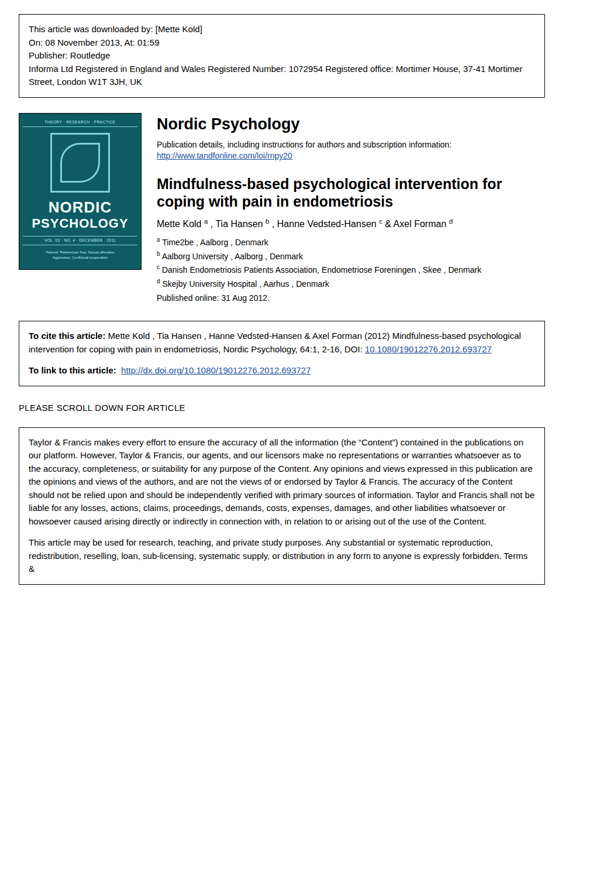This article was downloaded by: [Mette Kold]
On: 08 November 2013, At: 01:59
Publisher: Routledge
Informa Ltd Registered in England and Wales Registered Number: 1072954 Registered office: Mortimer House, 37-41 Mortimer Street, London W1T 3JH, UK
THEORY · RESEARCH · PRACTICE
NORDIC
PSYCHOLOGY
VOL. 63 · NO. 4 · DECEMBER · 2011
Parents' Preferences Test, Sexual offenders
Aggression, Conflictual cooperation
Nordic Psychology
Publication details, including instructions for authors and subscription information:
http://www.tandfonline.com/loi/rnpy20
Mindfulness-based psychological intervention for coping with pain in endometriosis
Mette Kold a , Tia Hansen b , Hanne Vedsted-Hansen c & Axel Forman d
a Time2be , Aalborg , Denmark
b Aalborg University , Aalborg , Denmark
c Danish Endometriosis Patients Association, Endometriose Foreningen , Skee , Denmark
d Skejby University Hospital , Aarhus , Denmark
Published online: 31 Aug 2012.
To cite this article: Mette Kold , Tia Hansen , Hanne Vedsted-Hansen & Axel Forman (2012) Mindfulness-based psychological intervention for coping with pain in endometriosis, Nordic Psychology, 64:1, 2-16, DOI: 10.1080/19012276.2012.693727
To link to this article: http://dx.doi.org/10.1080/19012276.2012.693727
PLEASE SCROLL DOWN FOR ARTICLE
Taylor & Francis makes every effort to ensure the accuracy of all the information (the “Content”) contained in the publications on our platform. However, Taylor & Francis, our agents, and our licensors make no representations or warranties whatsoever as to the accuracy, completeness, or suitability for any purpose of the Content. Any opinions and views expressed in this publication are the opinions and views of the authors, and are not the views of or endorsed by Taylor & Francis. The accuracy of the Content should not be relied upon and should be independently verified with primary sources of information. Taylor and Francis shall not be liable for any losses, actions, claims, proceedings, demands, costs, expenses, damages, and other liabilities whatsoever or howsoever caused arising directly or indirectly in connection with, in relation to or arising out of the use of the Content.
This article may be used for research, teaching, and private study purposes. Any substantial or systematic reproduction, redistribution, reselling, loan, sub-licensing, systematic supply, or distribution in any form to anyone is expressly forbidden. Terms &